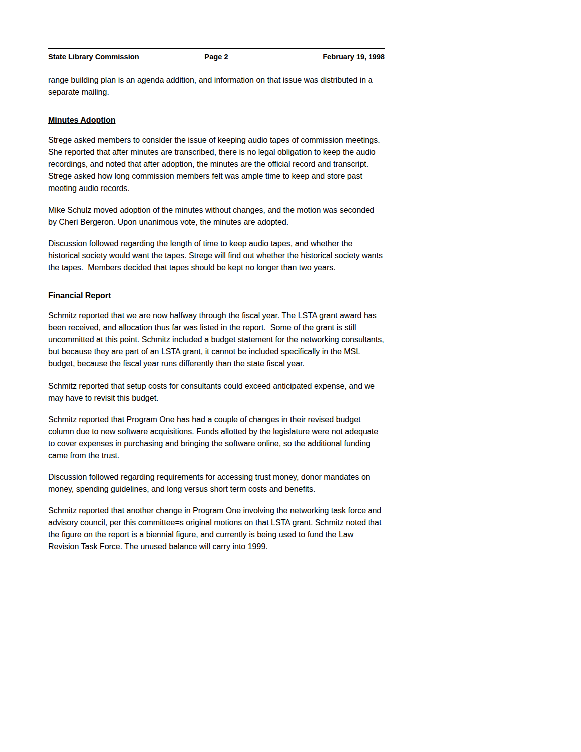State Library Commission Page 2 February 19, 1998
range building plan is an agenda addition, and information on that issue was distributed in a separate mailing.
Minutes Adoption
Strege asked members to consider the issue of keeping audio tapes of commission meetings. She reported that after minutes are transcribed, there is no legal obligation to keep the audio recordings, and noted that after adoption, the minutes are the official record and transcript. Strege asked how long commission members felt was ample time to keep and store past meeting audio records.
Mike Schulz moved adoption of the minutes without changes, and the motion was seconded by Cheri Bergeron. Upon unanimous vote, the minutes are adopted.
Discussion followed regarding the length of time to keep audio tapes, and whether the historical society would want the tapes. Strege will find out whether the historical society wants the tapes. Members decided that tapes should be kept no longer than two years.
Financial Report
Schmitz reported that we are now halfway through the fiscal year. The LSTA grant award has been received, and allocation thus far was listed in the report. Some of the grant is still uncommitted at this point. Schmitz included a budget statement for the networking consultants, but because they are part of an LSTA grant, it cannot be included specifically in the MSL budget, because the fiscal year runs differently than the state fiscal year.
Schmitz reported that setup costs for consultants could exceed anticipated expense, and we may have to revisit this budget.
Schmitz reported that Program One has had a couple of changes in their revised budget column due to new software acquisitions. Funds allotted by the legislature were not adequate to cover expenses in purchasing and bringing the software online, so the additional funding came from the trust.
Discussion followed regarding requirements for accessing trust money, donor mandates on money, spending guidelines, and long versus short term costs and benefits.
Schmitz reported that another change in Program One involving the networking task force and advisory council, per this committee=s original motions on that LSTA grant. Schmitz noted that the figure on the report is a biennial figure, and currently is being used to fund the Law Revision Task Force. The unused balance will carry into 1999.